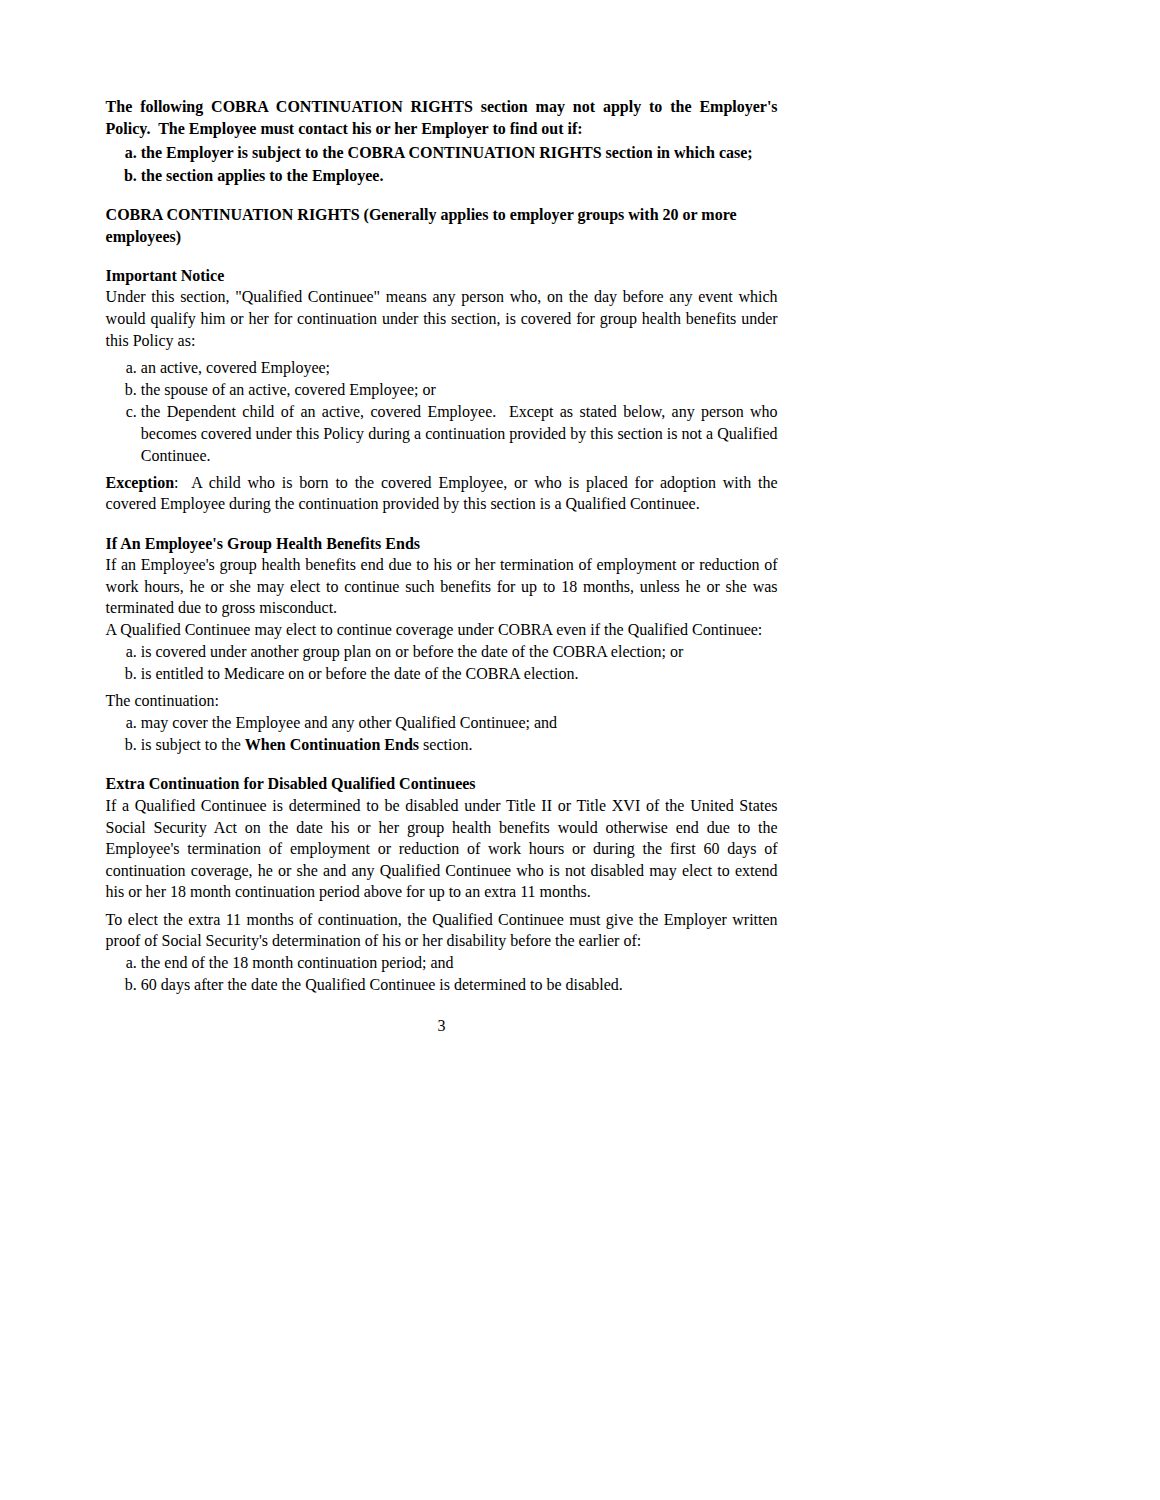The following COBRA CONTINUATION RIGHTS section may not apply to the Employer's Policy. The Employee must contact his or her Employer to find out if:
the Employer is subject to the COBRA CONTINUATION RIGHTS section in which case;
the section applies to the Employee.
COBRA CONTINUATION RIGHTS (Generally applies to employer groups with 20 or more employees)
Important Notice
Under this section, "Qualified Continuee" means any person who, on the day before any event which would qualify him or her for continuation under this section, is covered for group health benefits under this Policy as:
an active, covered Employee;
the spouse of an active, covered Employee; or
the Dependent child of an active, covered Employee. Except as stated below, any person who becomes covered under this Policy during a continuation provided by this section is not a Qualified Continuee.
Exception: A child who is born to the covered Employee, or who is placed for adoption with the covered Employee during the continuation provided by this section is a Qualified Continuee.
If An Employee's Group Health Benefits Ends
If an Employee's group health benefits end due to his or her termination of employment or reduction of work hours, he or she may elect to continue such benefits for up to 18 months, unless he or she was terminated due to gross misconduct.
A Qualified Continuee may elect to continue coverage under COBRA even if the Qualified Continuee:
is covered under another group plan on or before the date of the COBRA election; or
is entitled to Medicare on or before the date of the COBRA election.
The continuation:
may cover the Employee and any other Qualified Continuee; and
is subject to the When Continuation Ends section.
Extra Continuation for Disabled Qualified Continuees
If a Qualified Continuee is determined to be disabled under Title II or Title XVI of the United States Social Security Act on the date his or her group health benefits would otherwise end due to the Employee's termination of employment or reduction of work hours or during the first 60 days of continuation coverage, he or she and any Qualified Continuee who is not disabled may elect to extend his or her 18 month continuation period above for up to an extra 11 months.
To elect the extra 11 months of continuation, the Qualified Continuee must give the Employer written proof of Social Security's determination of his or her disability before the earlier of:
the end of the 18 month continuation period; and
60 days after the date the Qualified Continuee is determined to be disabled.
3